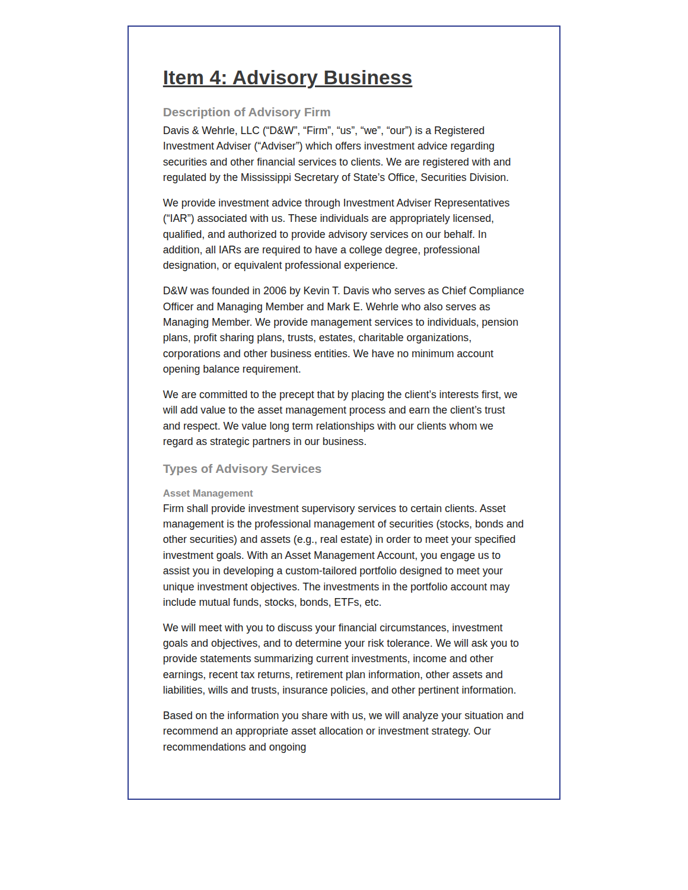Item 4: Advisory Business
Description of Advisory Firm
Davis & Wehrle, LLC (“D&W”, “Firm”, “us”, “we”, “our”) is a Registered Investment Adviser (“Adviser”) which offers investment advice regarding securities and other financial services to clients. We are registered with and regulated by the Mississippi Secretary of State’s Office, Securities Division.
We provide investment advice through Investment Adviser Representatives (“IAR”) associated with us. These individuals are appropriately licensed, qualified, and authorized to provide advisory services on our behalf. In addition, all IARs are required to have a college degree, professional designation, or equivalent professional experience.
D&W was founded in 2006 by Kevin T. Davis who serves as Chief Compliance Officer and Managing Member and Mark E. Wehrle who also serves as Managing Member. We provide management services to individuals, pension plans, profit sharing plans, trusts, estates, charitable organizations, corporations and other business entities. We have no minimum account opening balance requirement.
We are committed to the precept that by placing the client’s interests first, we will add value to the asset management process and earn the client’s trust and respect. We value long term relationships with our clients whom we regard as strategic partners in our business.
Types of Advisory Services
Asset Management
Firm shall provide investment supervisory services to certain clients. Asset management is the professional management of securities (stocks, bonds and other securities) and assets (e.g., real estate) in order to meet your specified investment goals. With an Asset Management Account, you engage us to assist you in developing a custom-tailored portfolio designed to meet your unique investment objectives. The investments in the portfolio account may include mutual funds, stocks, bonds, ETFs, etc.
We will meet with you to discuss your financial circumstances, investment goals and objectives, and to determine your risk tolerance. We will ask you to provide statements summarizing current investments, income and other earnings, recent tax returns, retirement plan information, other assets and liabilities, wills and trusts, insurance policies, and other pertinent information.
Based on the information you share with us, we will analyze your situation and recommend an appropriate asset allocation or investment strategy. Our recommendations and ongoing